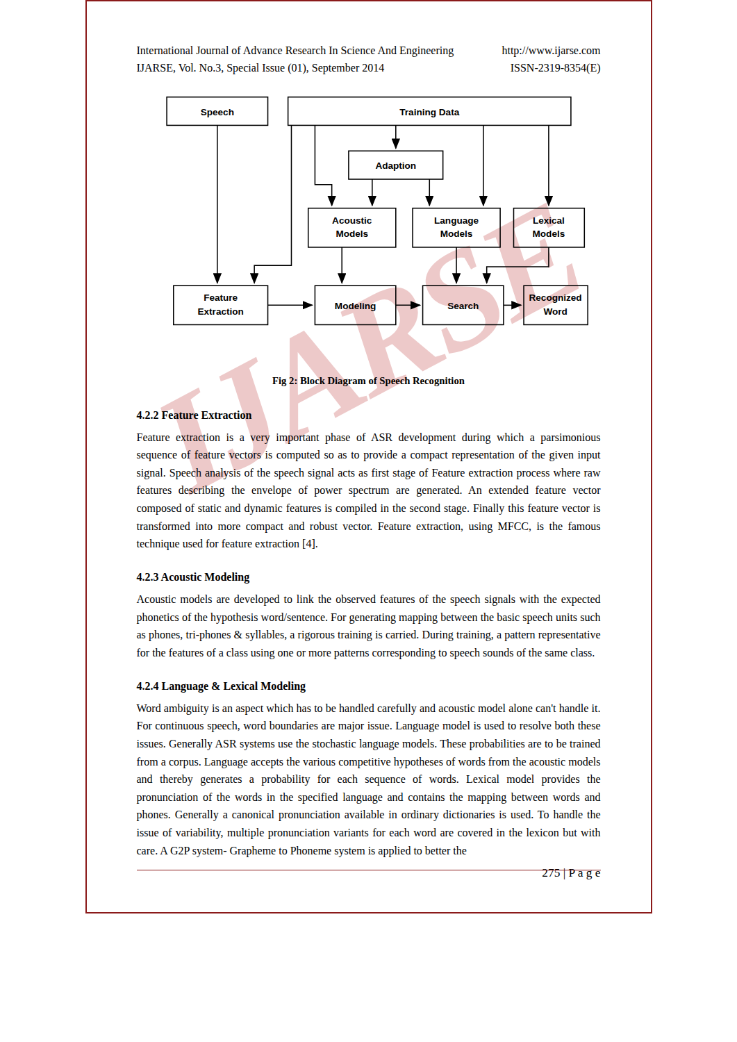IJARSE
International Journal of Advance Research In Science And Engineering http://www.ijarse.com
IJARSE, Vol. No.3, Special Issue (01), September 2014 ISSN-2319-8354(E)
Speech Training Data Adaption Acoustic Models Language Models Lexical Models Feature Extraction Modeling Search Recognized Word
Fig 2: Block Diagram of Speech Recognition
4.2.2 Feature Extraction
Feature extraction is a very important phase of ASR development during which a parsimonious sequence of feature vectors is computed so as to provide a compact representation of the given input signal. Speech analysis of the speech signal acts as first stage of Feature extraction process where raw features describing the envelope of power spectrum are generated. An extended feature vector composed of static and dynamic features is compiled in the second stage. Finally this feature vector is transformed into more compact and robust vector. Feature extraction, using MFCC, is the famous technique used for feature extraction [4].
4.2.3 Acoustic Modeling
Acoustic models are developed to link the observed features of the speech signals with the expected phonetics of the hypothesis word/sentence. For generating mapping between the basic speech units such as phones, tri-phones & syllables, a rigorous training is carried. During training, a pattern representative for the features of a class using one or more patterns corresponding to speech sounds of the same class.
4.2.4 Language & Lexical Modeling
Word ambiguity is an aspect which has to be handled carefully and acoustic model alone can't handle it. For continuous speech, word boundaries are major issue. Language model is used to resolve both these issues. Generally ASR systems use the stochastic language models. These probabilities are to be trained from a corpus. Language accepts the various competitive hypotheses of words from the acoustic models and thereby generates a probability for each sequence of words. Lexical model provides the pronunciation of the words in the specified language and contains the mapping between words and phones. Generally a canonical pronunciation available in ordinary dictionaries is used. To handle the issue of variability, multiple pronunciation variants for each word are covered in the lexicon but with care. A G2P system- Grapheme to Phoneme system is applied to better the
275 | P a g e